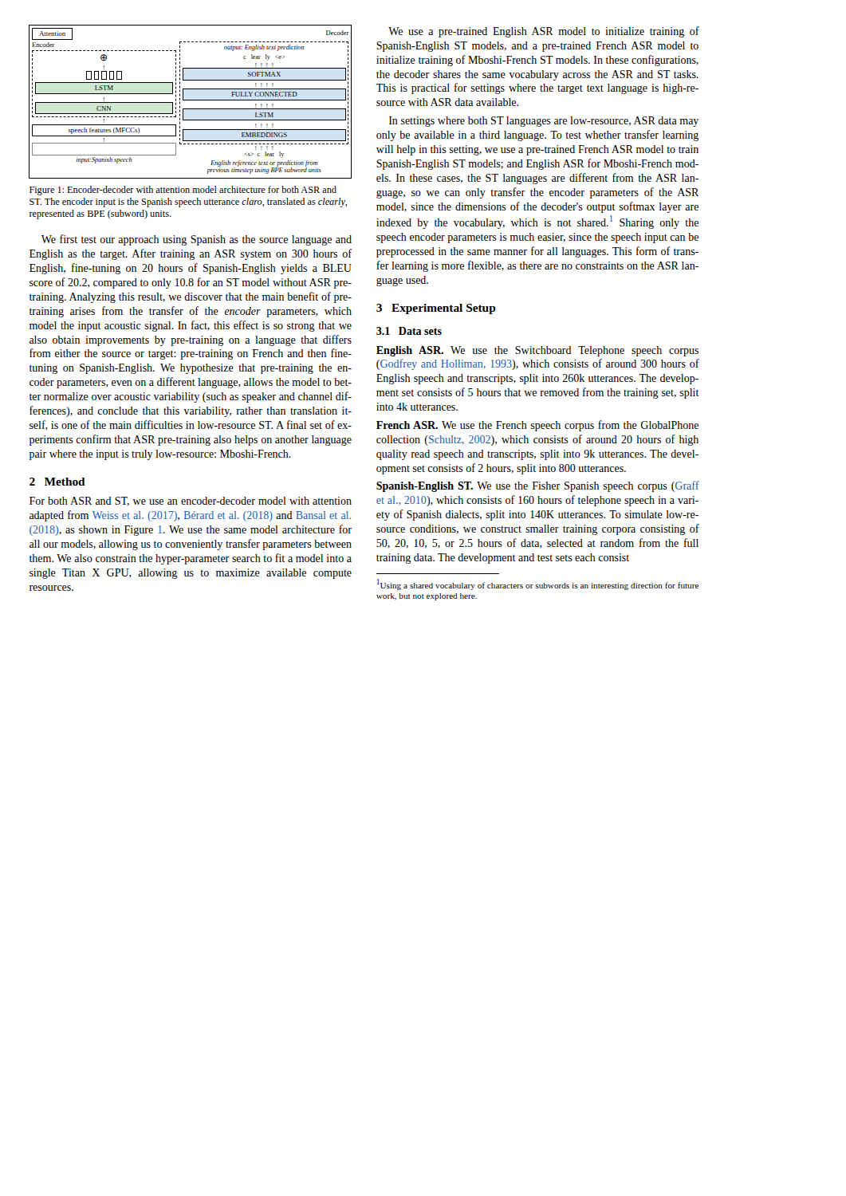Attention
Decoder
Encoder
⊕
↑
LSTM
↑
CNN
↑
speech features (MFCCs)
↑
input:Spanish speech
output: English text prediction
c lear ly <e>
↑ ↑ ↑ ↑
SOFTMAX
↑ ↑ ↑ ↑
FULLY CONNECTED
↑ ↑ ↑ ↑
LSTM
↑ ↑ ↑ ↑
EMBEDDINGS
↑ ↑ ↑ ↑
<s> c lear ly
English reference text or prediction from
previous timestep using BPE subword units
Figure 1: Encoder-decoder with attention model architecture for both ASR and ST. The encoder input is the Spanish speech utterance claro, translated as clearly, represented as BPE (subword) units.
We first test our approach using Spanish as the source language and English as the target. After training an ASR system on 300 hours of English, fine-tuning on 20 hours of Spanish-English yields a BLEU score of 20.2, compared to only 10.8 for an ST model without ASR pre-training. Analyzing this result, we discover that the main benefit of pre-training arises from the transfer of the encoder parameters, which model the input acoustic signal. In fact, this effect is so strong that we also obtain improvements by pre-training on a language that differs from either the source or target: pre-training on French and then fine-tuning on Spanish-English. We hypothesize that pre-training the encoder parameters, even on a different language, allows the model to better normalize over acoustic variability (such as speaker and channel differences), and conclude that this variability, rather than translation itself, is one of the main difficulties in low-resource ST. A final set of experiments confirm that ASR pre-training also helps on another language pair where the input is truly low-resource: Mboshi-French.
2 Method
For both ASR and ST, we use an encoder-decoder model with attention adapted from Weiss et al. (2017), Bérard et al. (2018) and Bansal et al. (2018), as shown in Figure 1. We use the same model architecture for all our models, allowing us to conveniently transfer parameters between them. We also constrain the hyper-parameter search to fit a model into a single Titan X GPU, allowing us to maximize available compute resources.
We use a pre-trained English ASR model to initialize training of Spanish-English ST models, and a pre-trained French ASR model to initialize training of Mboshi-French ST models. In these configurations, the decoder shares the same vocabulary across the ASR and ST tasks. This is practical for settings where the target text language is high-resource with ASR data available.
In settings where both ST languages are low-resource, ASR data may only be available in a third language. To test whether transfer learning will help in this setting, we use a pre-trained French ASR model to train Spanish-English ST models; and English ASR for Mboshi-French models. In these cases, the ST languages are different from the ASR language, so we can only transfer the encoder parameters of the ASR model, since the dimensions of the decoder's output softmax layer are indexed by the vocabulary, which is not shared.1 Sharing only the speech encoder parameters is much easier, since the speech input can be preprocessed in the same manner for all languages. This form of transfer learning is more flexible, as there are no constraints on the ASR language used.
3 Experimental Setup
3.1 Data sets
English ASR. We use the Switchboard Telephone speech corpus (Godfrey and Holliman, 1993), which consists of around 300 hours of English speech and transcripts, split into 260k utterances. The development set consists of 5 hours that we removed from the training set, split into 4k utterances.
French ASR. We use the French speech corpus from the GlobalPhone collection (Schultz, 2002), which consists of around 20 hours of high quality read speech and transcripts, split into 9k utterances. The development set consists of 2 hours, split into 800 utterances.
Spanish-English ST. We use the Fisher Spanish speech corpus (Graff et al., 2010), which consists of 160 hours of telephone speech in a variety of Spanish dialects, split into 140K utterances. To simulate low-resource conditions, we construct smaller training corpora consisting of 50, 20, 10, 5, or 2.5 hours of data, selected at random from the full training data. The development and test sets each consist
1Using a shared vocabulary of characters or subwords is an interesting direction for future work, but not explored here.